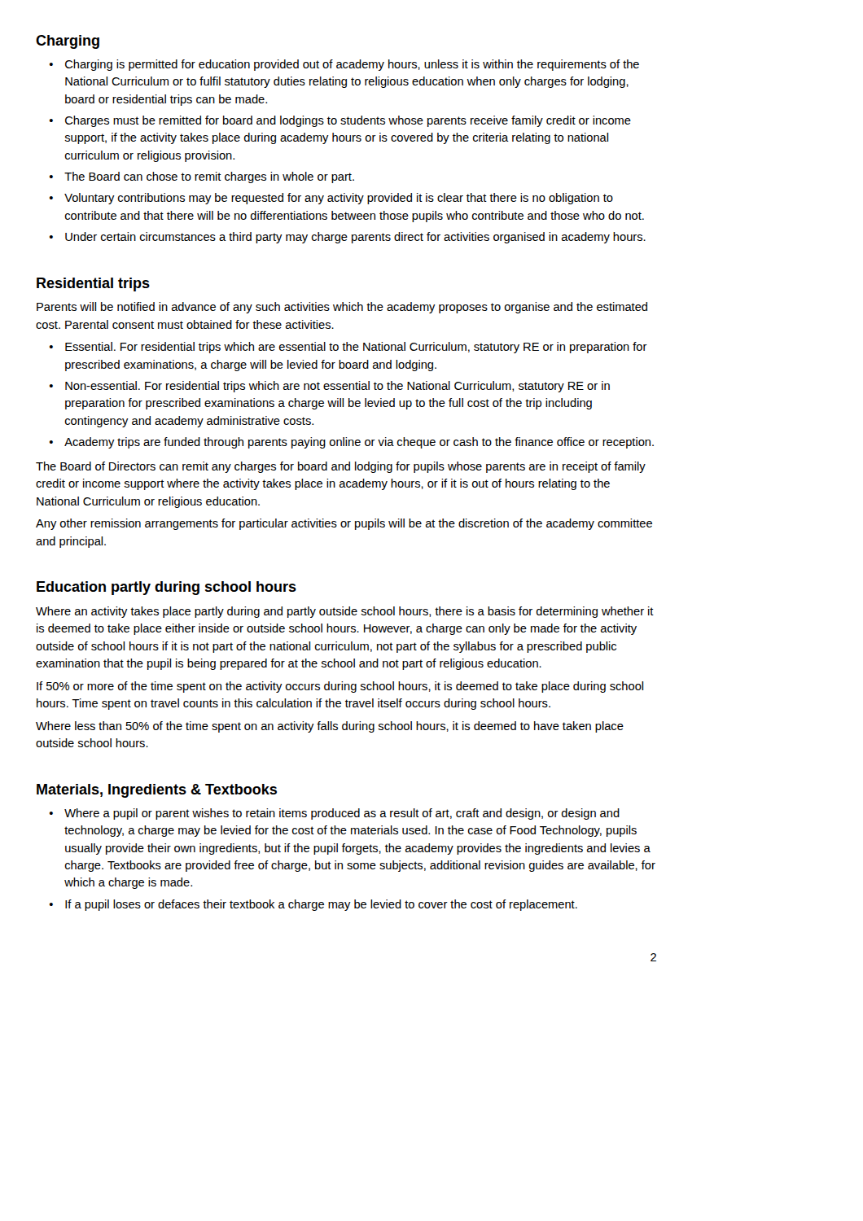Charging
Charging is permitted for education provided out of academy hours, unless it is within the requirements of the National Curriculum or to fulfil statutory duties relating to religious education when only charges for lodging, board or residential trips can be made.
Charges must be remitted for board and lodgings to students whose parents receive family credit or income support, if the activity takes place during academy hours or is covered by the criteria relating to national curriculum or religious provision.
The Board can chose to remit charges in whole or part.
Voluntary contributions may be requested for any activity provided it is clear that there is no obligation to contribute and that there will be no differentiations between those pupils who contribute and those who do not.
Under certain circumstances a third party may charge parents direct for activities organised in academy hours.
Residential trips
Parents will be notified in advance of any such activities which the academy proposes to organise and the estimated cost. Parental consent must obtained for these activities.
Essential. For residential trips which are essential to the National Curriculum, statutory RE or in preparation for prescribed examinations, a charge will be levied for board and lodging.
Non-essential. For residential trips which are not essential to the National Curriculum, statutory RE or in preparation for prescribed examinations a charge will be levied up to the full cost of the trip including contingency and academy administrative costs.
Academy trips are funded through parents paying online or via cheque or cash to the finance office or reception.
The Board of Directors can remit any charges for board and lodging for pupils whose parents are in receipt of family credit or income support where the activity takes place in academy hours, or if it is out of hours relating to the National Curriculum or religious education.
Any other remission arrangements for particular activities or pupils will be at the discretion of the academy committee and principal.
Education partly during school hours
Where an activity takes place partly during and partly outside school hours, there is a basis for determining whether it is deemed to take place either inside or outside school hours. However, a charge can only be made for the activity outside of school hours if it is not part of the national curriculum, not part of the syllabus for a prescribed public examination that the pupil is being prepared for at the school and not part of religious education.
If 50% or more of the time spent on the activity occurs during school hours, it is deemed to take place during school hours. Time spent on travel counts in this calculation if the travel itself occurs during school hours.
Where less than 50% of the time spent on an activity falls during school hours, it is deemed to have taken place outside school hours.
Materials, Ingredients & Textbooks
Where a pupil or parent wishes to retain items produced as a result of art, craft and design, or design and technology, a charge may be levied for the cost of the materials used. In the case of Food Technology, pupils usually provide their own ingredients, but if the pupil forgets, the academy provides the ingredients and levies a charge. Textbooks are provided free of charge, but in some subjects, additional revision guides are available, for which a charge is made.
If a pupil loses or defaces their textbook a charge may be levied to cover the cost of replacement.
2